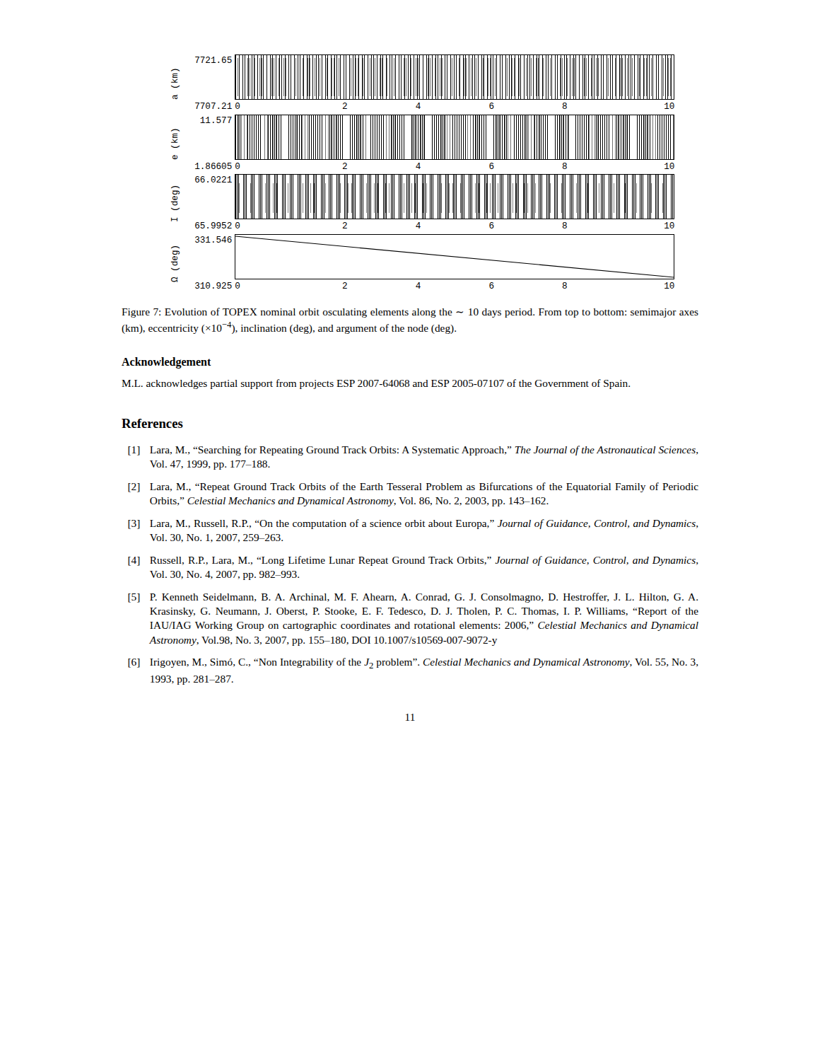a (km)
7721.65 7707.21
0246810
e (km)
11.577 1.86605
0246810
I (deg)
66.0221 65.9952
0246810
Ω (deg)
331.546 310.925
0246810
Figure 7: Evolution of TOPEX nominal orbit osculating elements along the ∼ 10 days period. From top to bottom: semimajor axes (km), eccentricity (×10−4), inclination (deg), and argument of the node (deg).
Acknowledgement
M.L. acknowledges partial support from projects ESP 2007-64068 and ESP 2005-07107 of the Government of Spain.
References
Lara, M., “Searching for Repeating Ground Track Orbits: A Systematic Approach,” The Journal of the Astronautical Sciences, Vol. 47, 1999, pp. 177–188.
Lara, M., “Repeat Ground Track Orbits of the Earth Tesseral Problem as Bifurcations of the Equatorial Family of Periodic Orbits,” Celestial Mechanics and Dynamical Astronomy, Vol. 86, No. 2, 2003, pp. 143–162.
Lara, M., Russell, R.P., “On the computation of a science orbit about Europa,” Journal of Guidance, Control, and Dynamics, Vol. 30, No. 1, 2007, 259–263.
Russell, R.P., Lara, M., “Long Lifetime Lunar Repeat Ground Track Orbits,” Journal of Guidance, Control, and Dynamics, Vol. 30, No. 4, 2007, pp. 982–993.
P. Kenneth Seidelmann, B. A. Archinal, M. F. Ahearn, A. Conrad, G. J. Consolmagno, D. Hestroffer, J. L. Hilton, G. A. Krasinsky, G. Neumann, J. Oberst, P. Stooke, E. F. Tedesco, D. J. Tholen, P. C. Thomas, I. P. Williams, “Report of the IAU/IAG Working Group on cartographic coordinates and rotational elements: 2006,” Celestial Mechanics and Dynamical Astronomy, Vol.98, No. 3, 2007, pp. 155–180, DOI 10.1007/s10569-007-9072-y
Irigoyen, M., Simó, C., “Non Integrability of the J2 problem”. Celestial Mechanics and Dynamical Astronomy, Vol. 55, No. 3, 1993, pp. 281–287.
11